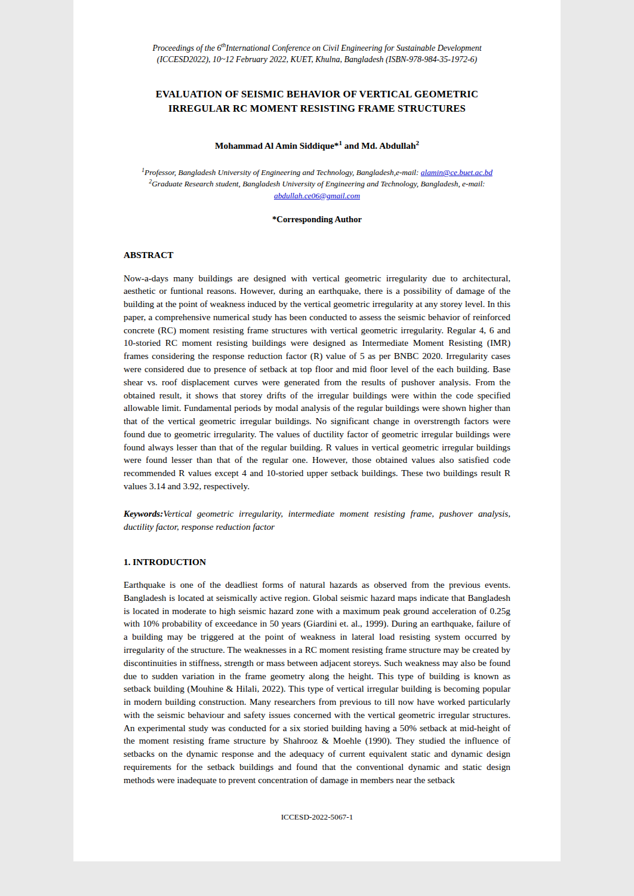Proceedings of the 6thInternational Conference on Civil Engineering for Sustainable Development
(ICCESD2022), 10~12 February 2022, KUET, Khulna, Bangladesh (ISBN-978-984-35-1972-6)
Evaluation of Seismic Behavior of Vertical Geometric Irregular RC Moment Resisting Frame Structures
Mohammad Al Amin Siddique*1 and Md. Abdullah2
1Professor, Bangladesh University of Engineering and Technology, Bangladesh,e-mail: alamin@ce.buet.ac.bd
2Graduate Research student, Bangladesh University of Engineering and Technology, Bangladesh, e-mail:
abdullah.ce06@gmail.com
*Corresponding Author
Abstract
Now-a-days many buildings are designed with vertical geometric irregularity due to architectural, aesthetic or funtional reasons. However, during an earthquake, there is a possibility of damage of the building at the point of weakness induced by the vertical geometric irregularity at any storey level. In this paper, a comprehensive numerical study has been conducted to assess the seismic behavior of reinforced concrete (RC) moment resisting frame structures with vertical geometric irregularity. Regular 4, 6 and 10-storied RC moment resisting buildings were designed as Intermediate Moment Resisting (IMR) frames considering the response reduction factor (R) value of 5 as per BNBC 2020. Irregularity cases were considered due to presence of setback at top floor and mid floor level of the each building. Base shear vs. roof displacement curves were generated from the results of pushover analysis. From the obtained result, it shows that storey drifts of the irregular buildings were within the code specified allowable limit. Fundamental periods by modal analysis of the regular buildings were shown higher than that of the vertical geometric irregular buildings. No significant change in overstrength factors were found due to geometric irregularity. The values of ductility factor of geometric irregular buildings were found always lesser than that of the regular building. R values in vertical geometric irregular buildings were found lesser than that of the regular one. However, those obtained values also satisfied code recommended R values except 4 and 10-storied upper setback buildings. These two buildings result R values 3.14 and 3.92, respectively.
Keywords: Vertical geometric irregularity, intermediate moment resisting frame, pushover analysis, ductility factor, response reduction factor
1. Introduction
Earthquake is one of the deadliest forms of natural hazards as observed from the previous events. Bangladesh is located at seismically active region. Global seismic hazard maps indicate that Bangladesh is located in moderate to high seismic hazard zone with a maximum peak ground acceleration of 0.25g with 10% probability of exceedance in 50 years (Giardini et. al., 1999). During an earthquake, failure of a building may be triggered at the point of weakness in lateral load resisting system occurred by irregularity of the structure. The weaknesses in a RC moment resisting frame structure may be created by discontinuities in stiffness, strength or mass between adjacent storeys. Such weakness may also be found due to sudden variation in the frame geometry along the height. This type of building is known as setback building (Mouhine & Hilali, 2022). This type of vertical irregular building is becoming popular in modern building construction. Many researchers from previous to till now have worked particularly with the seismic behaviour and safety issues concerned with the vertical geometric irregular structures. An experimental study was conducted for a six storied building having a 50% setback at mid-height of the moment resisting frame structure by Shahrooz & Moehle (1990). They studied the influence of setbacks on the dynamic response and the adequacy of current equivalent static and dynamic design requirements for the setback buildings and found that the conventional dynamic and static design methods were inadequate to prevent concentration of damage in members near the setback
ICCESD-2022-5067-1